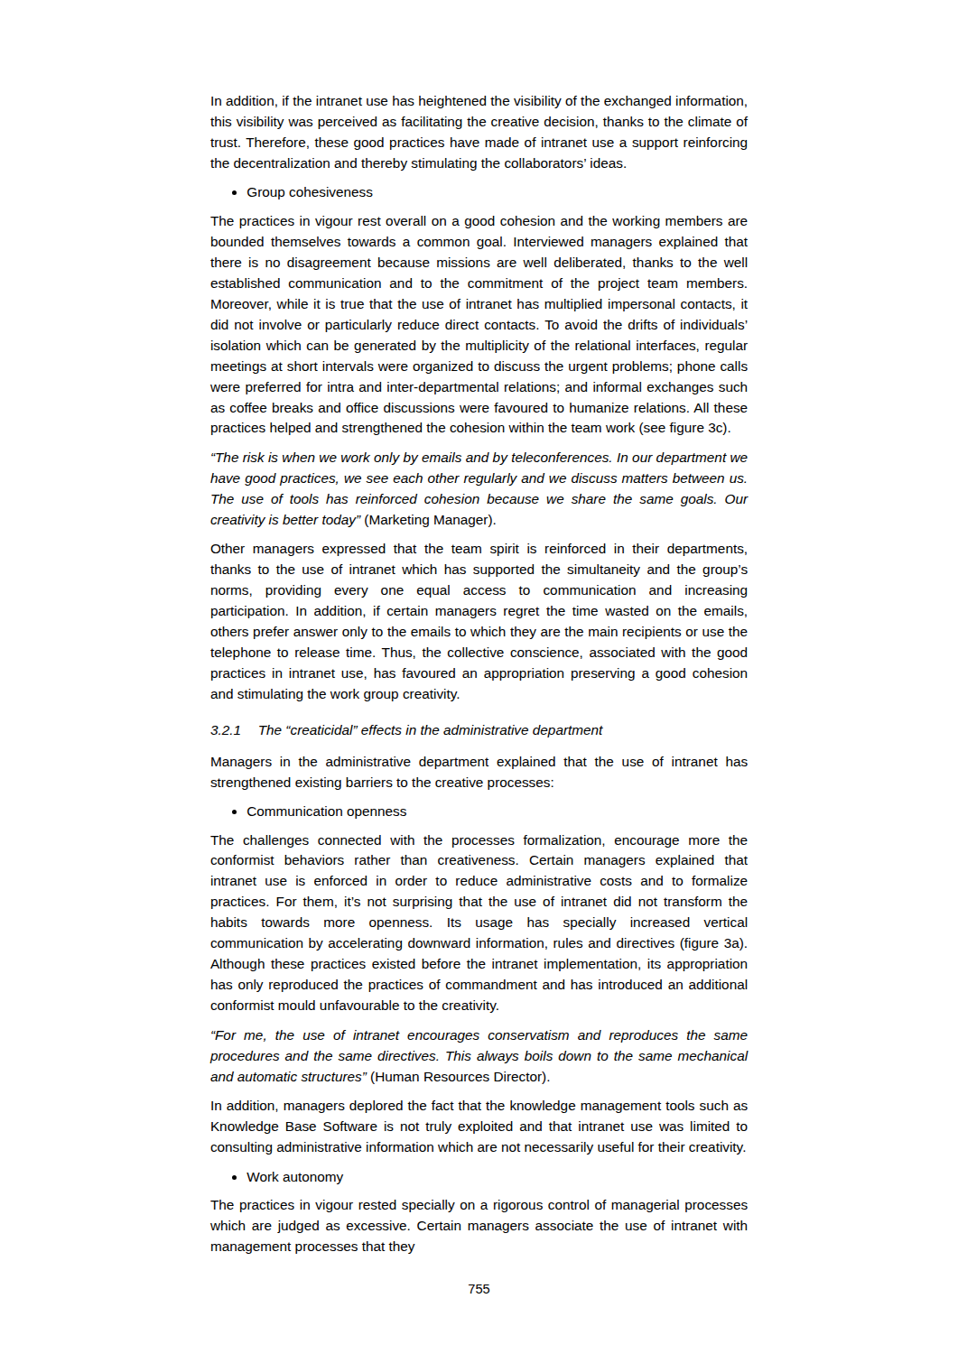In addition, if the intranet use has heightened the visibility of the exchanged information, this visibility was perceived as facilitating the creative decision, thanks to the climate of trust. Therefore, these good practices have made of intranet use a support reinforcing the decentralization and thereby stimulating the collaborators’ ideas.
Group cohesiveness
The practices in vigour rest overall on a good cohesion and the working members are bounded themselves towards a common goal. Interviewed managers explained that there is no disagreement because missions are well deliberated, thanks to the well established communication and to the commitment of the project team members. Moreover, while it is true that the use of intranet has multiplied impersonal contacts, it did not involve or particularly reduce direct contacts. To avoid the drifts of individuals’ isolation which can be generated by the multiplicity of the relational interfaces, regular meetings at short intervals were organized to discuss the urgent problems; phone calls were preferred for intra and inter-departmental relations; and informal exchanges such as coffee breaks and office discussions were favoured to humanize relations. All these practices helped and strengthened the cohesion within the team work (see figure 3c).
“The risk is when we work only by emails and by teleconferences. In our department we have good practices, we see each other regularly and we discuss matters between us. The use of tools has reinforced cohesion because we share the same goals. Our creativity is better today” (Marketing Manager).
Other managers expressed that the team spirit is reinforced in their departments, thanks to the use of intranet which has supported the simultaneity and the group’s norms, providing every one equal access to communication and increasing participation. In addition, if certain managers regret the time wasted on the emails, others prefer answer only to the emails to which they are the main recipients or use the telephone to release time. Thus, the collective conscience, associated with the good practices in intranet use, has favoured an appropriation preserving a good cohesion and stimulating the work group creativity.
3.2.1 The “creaticidal” effects in the administrative department
Managers in the administrative department explained that the use of intranet has strengthened existing barriers to the creative processes:
Communication openness
The challenges connected with the processes formalization, encourage more the conformist behaviors rather than creativeness. Certain managers explained that intranet use is enforced in order to reduce administrative costs and to formalize practices. For them, it’s not surprising that the use of intranet did not transform the habits towards more openness. Its usage has specially increased vertical communication by accelerating downward information, rules and directives (figure 3a). Although these practices existed before the intranet implementation, its appropriation has only reproduced the practices of commandment and has introduced an additional conformist mould unfavourable to the creativity.
“For me, the use of intranet encourages conservatism and reproduces the same procedures and the same directives. This always boils down to the same mechanical and automatic structures” (Human Resources Director).
In addition, managers deplored the fact that the knowledge management tools such as Knowledge Base Software is not truly exploited and that intranet use was limited to consulting administrative information which are not necessarily useful for their creativity.
Work autonomy
The practices in vigour rested specially on a rigorous control of managerial processes which are judged as excessive. Certain managers associate the use of intranet with management processes that they
755